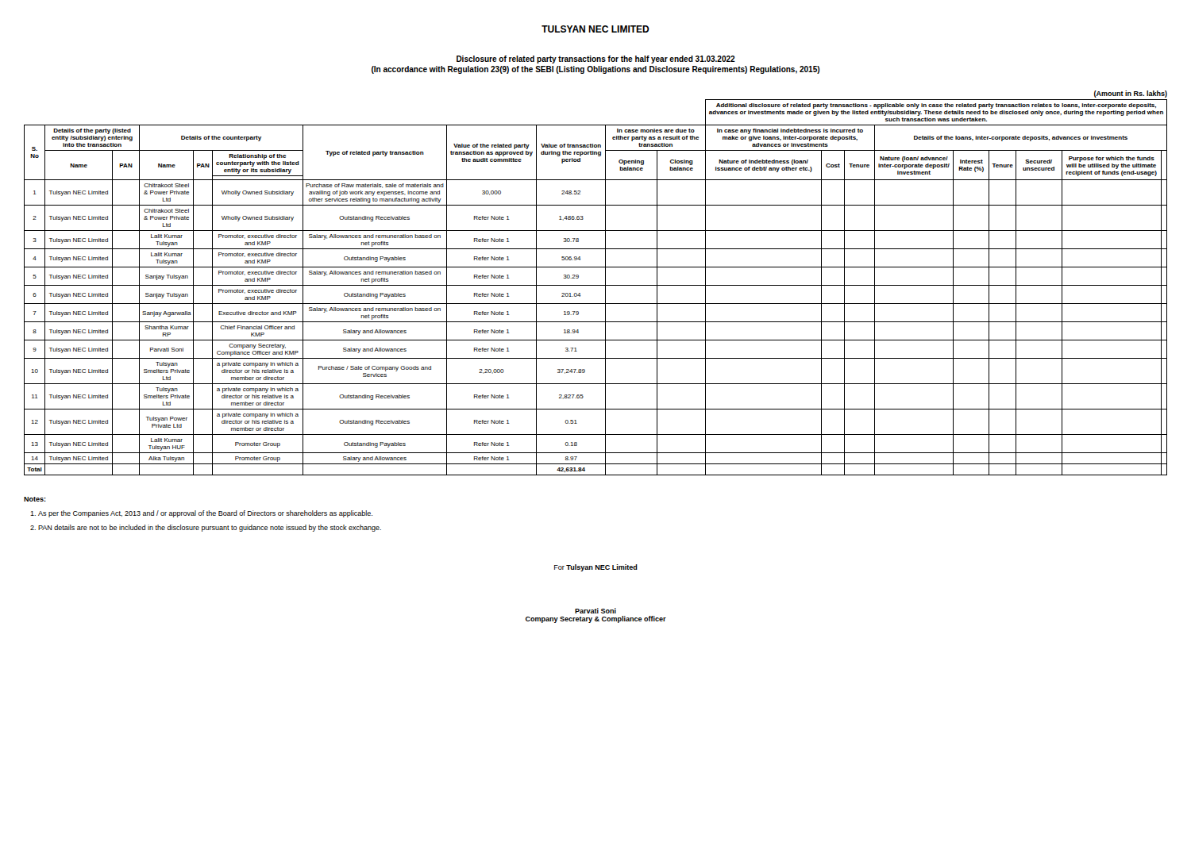TULSYAN NEC LIMITED
Disclosure of related party transactions for the half year ended 31.03.2022
(In accordance with Regulation 23(9) of the SEBI (Listing Obligations and Disclosure Requirements) Regulations, 2015)
(Amount in Rs. lakhs)
| | Additional disclosure of related party transactions - applicable only in case the related party transaction relates to loans, inter-corporate deposits, advances or investments made or given by the listed entity/subsidiary. These details need to be disclosed only once, during the reporting period when such transaction was undertaken. |
| --- | --- |
| S. No | Details of the party (listed entity /subsidiary) entering into the transaction | Details of the counterparty | Type of related party transaction | Value of the related party transaction as approved by the audit committee | Value of transaction during the reporting period | In case monies are due to either party as a result of the transaction | In case any financial indebtedness is incurred to make or give loans, inter-corporate deposits, advances or investments | Details of the loans, inter-corporate deposits, advances or investments |
| Name | PAN | Name | PAN | Relationship of the counterparty with the listed entity or its subsidiary | Opening balance | Closing balance | Nature of indebtedness (loan/ issuance of debt/ any other etc.) | Cost | Tenure | Nature (loan/ advance/ inter-corporate deposit/ investment | Interest Rate (%) | Tenure | Secured/ unsecured | Purpose for which the funds will be utilised by the ultimate recipient of funds (end-usage) | |
| 1 | Tulsyan NEC Limited | | Chitrakoot Steel & Power Private Ltd | | Wholly Owned Subsidiary | Purchase of Raw materials, sale of materials and availing of job work any expenses, income and other services relating to manufacturing activity | 30,000 | 248.52 | | | | | | | | | | | |
| 2 | Tulsyan NEC Limited | | Chitrakoot Steel & Power Private Ltd | | Wholly Owned Subsidiary | Outstanding Receivables | Refer Note 1 | 1,486.63 | | | | | | | | | | | |
| 3 | Tulsyan NEC Limited | | Lalit Kumar Tulsyan | | Promotor, executive director and KMP | Salary, Allowances and remuneration based on net profits | Refer Note 1 | 30.78 | | | | | | | | | | | |
| 4 | Tulsyan NEC Limited | | Lalit Kumar Tulsyan | | Promotor, executive director and KMP | Outstanding Payables | Refer Note 1 | 506.94 | | | | | | | | | | | |
| 5 | Tulsyan NEC Limited | | Sanjay Tulsyan | | Promotor, executive director and KMP | Salary, Allowances and remuneration based on net profits | Refer Note 1 | 30.29 | | | | | | | | | | | |
| 6 | Tulsyan NEC Limited | | Sanjay Tulsyan | | Promotor, executive director and KMP | Outstanding Payables | Refer Note 1 | 201.04 | | | | | | | | | | | |
| 7 | Tulsyan NEC Limited | | Sanjay Agarwalla | | Executive director and KMP | Salary, Allowances and remuneration based on net profits | Refer Note 1 | 19.79 | | | | | | | | | | | |
| 8 | Tulsyan NEC Limited | | Shantha Kumar RP | | Chief Financial Officer and KMP | Salary and Allowances | Refer Note 1 | 18.94 | | | | | | | | | | | |
| 9 | Tulsyan NEC Limited | | Parvati Soni | | Company Secretary, Compliance Officer and KMP | Salary and Allowances | Refer Note 1 | 3.71 | | | | | | | | | | | |
| 10 | Tulsyan NEC Limited | | Tulsyan Smelters Private Ltd | | a private company in which a director or his relative is a member or director | Purchase / Sale of Company Goods and Services | 2,20,000 | 37,247.89 | | | | | | | | | | | |
| 11 | Tulsyan NEC Limited | | Tulsyan Smelters Private Ltd | | a private company in which a director or his relative is a member or director | Outstanding Receivables | Refer Note 1 | 2,827.65 | | | | | | | | | | | |
| 12 | Tulsyan NEC Limited | | Tulsyan Power Private Ltd | | a private company in which a director or his relative is a member or director | Outstanding Receivables | Refer Note 1 | 0.51 | | | | | | | | | | | |
| 13 | Tulsyan NEC Limited | | Lalit Kumar Tulsyan HUF | | Promoter Group | Outstanding Payables | Refer Note 1 | 0.18 | | | | | | | | | | | |
| 14 | Tulsyan NEC Limited | | Alka Tulsyan | | Promoter Group | Salary and Allowances | Refer Note 1 | 8.97 | | | | | | | | | | | |
| Total | | | | | | | | 42,631.84 | | | | | | | | | | | |
Notes:
As per the Companies Act, 2013 and / or approval of the Board of Directors or shareholders as applicable.
PAN details are not to be included in the disclosure pursuant to guidance note issued by the stock exchange.
For Tulsyan NEC Limited
Parvati Soni
Company Secretary & Compliance officer